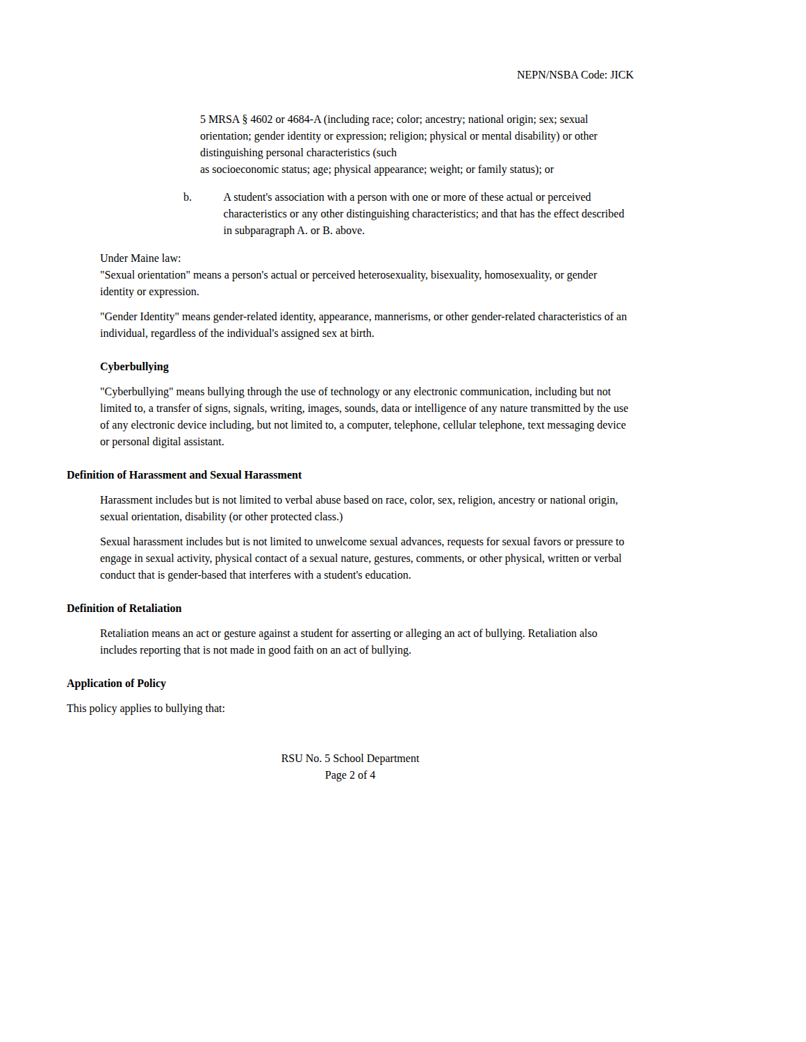NEPN/NSBA Code: JICK
5 MRSA § 4602 or 4684-A (including race; color; ancestry; national origin; sex; sexual orientation; gender identity or expression; religion; physical or mental disability) or other distinguishing personal characteristics (such
as socioeconomic status; age; physical appearance; weight; or family status); or
b.
A student's association with a person with one or more of these actual or perceived characteristics or any other distinguishing characteristics; and that has the effect described in subparagraph A. or B. above.
Under Maine law:
"Sexual orientation" means a person's actual or perceived heterosexuality, bisexuality, homosexuality, or gender identity or expression.
"Gender Identity" means gender-related identity, appearance, mannerisms, or other gender-related characteristics of an individual, regardless of the individual's assigned sex at birth.
Cyberbullying
"Cyberbullying" means bullying through the use of technology or any electronic communication, including but not limited to, a transfer of signs, signals, writing, images, sounds, data or intelligence of any nature transmitted by the use of any electronic device including, but not limited to, a computer, telephone, cellular telephone, text messaging device or personal digital assistant.
Definition of Harassment and Sexual Harassment
Harassment includes but is not limited to verbal abuse based on race, color, sex, religion, ancestry or national origin, sexual orientation, disability (or other protected class.)
Sexual harassment includes but is not limited to unwelcome sexual advances, requests for sexual favors or pressure to engage in sexual activity, physical contact of a sexual nature, gestures, comments, or other physical, written or verbal conduct that is gender-based that interferes with a student's education.
Definition of Retaliation
Retaliation means an act or gesture against a student for asserting or alleging an act of bullying. Retaliation also includes reporting that is not made in good faith on an act of bullying.
Application of Policy
This policy applies to bullying that:
RSU No. 5 School Department
Page 2 of 4